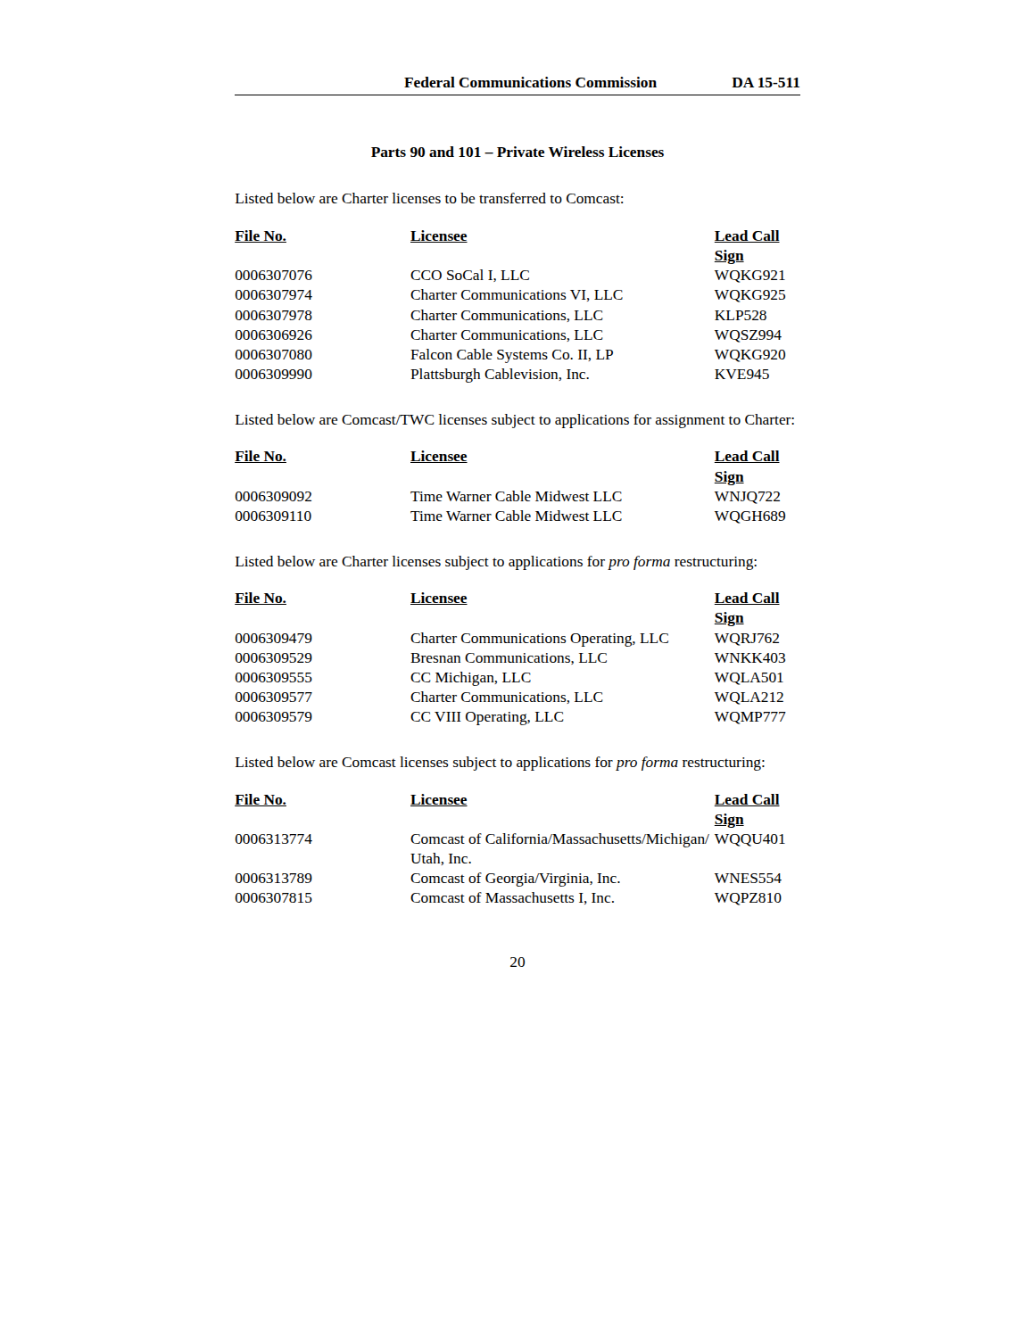Federal Communications Commission
DA 15-511
Parts 90 and 101 – Private Wireless Licenses
Listed below are Charter licenses to be transferred to Comcast:
| File No. | Licensee | Lead Call Sign |
| --- | --- | --- |
| 0006307076 | CCO SoCal I, LLC | WQKG921 |
| 0006307974 | Charter Communications VI, LLC | WQKG925 |
| 0006307978 | Charter Communications, LLC | KLP528 |
| 0006306926 | Charter Communications, LLC | WQSZ994 |
| 0006307080 | Falcon Cable Systems Co. II, LP | WQKG920 |
| 0006309990 | Plattsburgh Cablevision, Inc. | KVE945 |
Listed below are Comcast/TWC licenses subject to applications for assignment to Charter:
| File No. | Licensee | Lead Call Sign |
| --- | --- | --- |
| 0006309092 | Time Warner Cable Midwest LLC | WNJQ722 |
| 0006309110 | Time Warner Cable Midwest LLC | WQGH689 |
Listed below are Charter licenses subject to applications for pro forma restructuring:
| File No. | Licensee | Lead Call Sign |
| --- | --- | --- |
| 0006309479 | Charter Communications Operating, LLC | WQRJ762 |
| 0006309529 | Bresnan Communications, LLC | WNKK403 |
| 0006309555 | CC Michigan, LLC | WQLA501 |
| 0006309577 | Charter Communications, LLC | WQLA212 |
| 0006309579 | CC VIII Operating, LLC | WQMP777 |
Listed below are Comcast licenses subject to applications for pro forma restructuring:
| File No. | Licensee | Lead Call Sign |
| --- | --- | --- |
| 0006313774 | Comcast of California/Massachusetts/Michigan/ Utah, Inc. | WQQU401 |
| 0006313789 | Comcast of Georgia/Virginia, Inc. | WNES554 |
| 0006307815 | Comcast of Massachusetts I, Inc. | WQPZ810 |
20